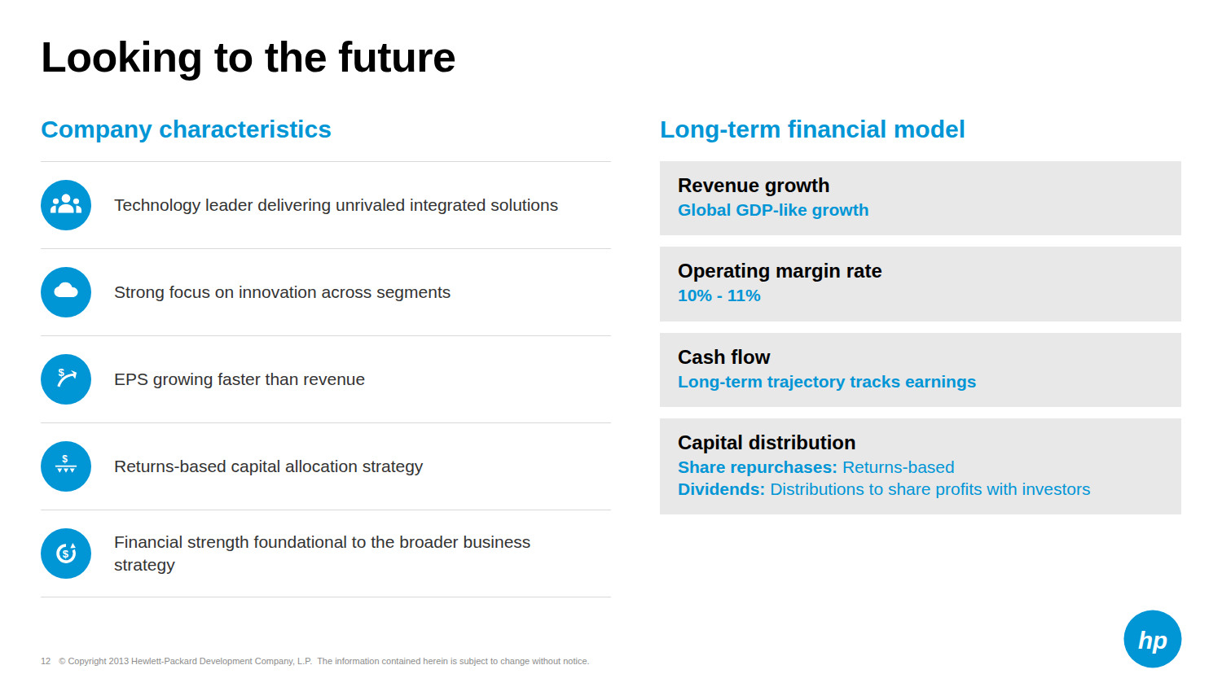Looking to the future
Company characteristics
Technology leader delivering unrivaled integrated solutions
Strong focus on innovation across segments
$
EPS growing faster than revenue
$
Returns-based capital allocation strategy
$
Financial strength foundational to the broader business strategy
Long-term financial model
Revenue growth
Global GDP-like growth
Operating margin rate
10% - 11%
Cash flow
Long-term trajectory tracks earnings
Capital distribution
Share repurchases: Returns-based
Dividends: Distributions to share profits with investors
12© Copyright 2013 Hewlett-Packard Development Company, L.P. The information contained herein is subject to change without notice.
hp